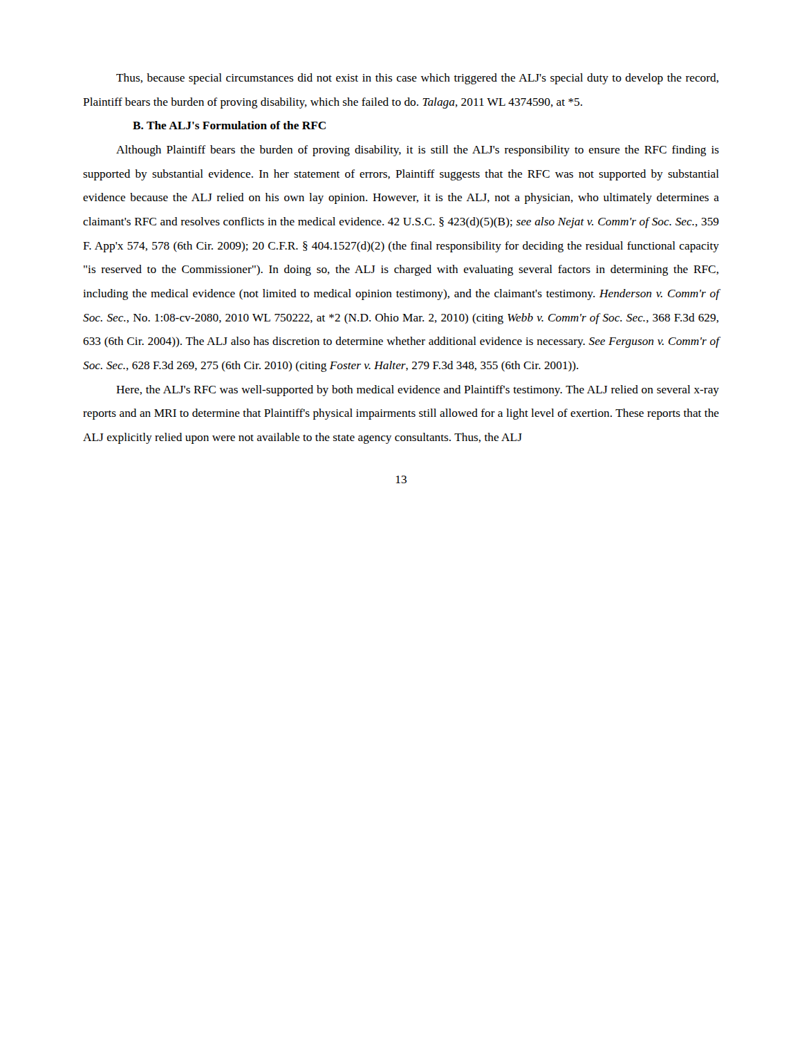Thus, because special circumstances did not exist in this case which triggered the ALJ's special duty to develop the record, Plaintiff bears the burden of proving disability, which she failed to do. Talaga, 2011 WL 4374590, at *5.
B. The ALJ's Formulation of the RFC
Although Plaintiff bears the burden of proving disability, it is still the ALJ's responsibility to ensure the RFC finding is supported by substantial evidence. In her statement of errors, Plaintiff suggests that the RFC was not supported by substantial evidence because the ALJ relied on his own lay opinion. However, it is the ALJ, not a physician, who ultimately determines a claimant's RFC and resolves conflicts in the medical evidence. 42 U.S.C. § 423(d)(5)(B); see also Nejat v. Comm'r of Soc. Sec., 359 F. App'x 574, 578 (6th Cir. 2009); 20 C.F.R. § 404.1527(d)(2) (the final responsibility for deciding the residual functional capacity "is reserved to the Commissioner"). In doing so, the ALJ is charged with evaluating several factors in determining the RFC, including the medical evidence (not limited to medical opinion testimony), and the claimant's testimony. Henderson v. Comm'r of Soc. Sec., No. 1:08-cv-2080, 2010 WL 750222, at *2 (N.D. Ohio Mar. 2, 2010) (citing Webb v. Comm'r of Soc. Sec., 368 F.3d 629, 633 (6th Cir. 2004)). The ALJ also has discretion to determine whether additional evidence is necessary. See Ferguson v. Comm'r of Soc. Sec., 628 F.3d 269, 275 (6th Cir. 2010) (citing Foster v. Halter, 279 F.3d 348, 355 (6th Cir. 2001)).
Here, the ALJ's RFC was well-supported by both medical evidence and Plaintiff's testimony. The ALJ relied on several x-ray reports and an MRI to determine that Plaintiff's physical impairments still allowed for a light level of exertion. These reports that the ALJ explicitly relied upon were not available to the state agency consultants. Thus, the ALJ
13